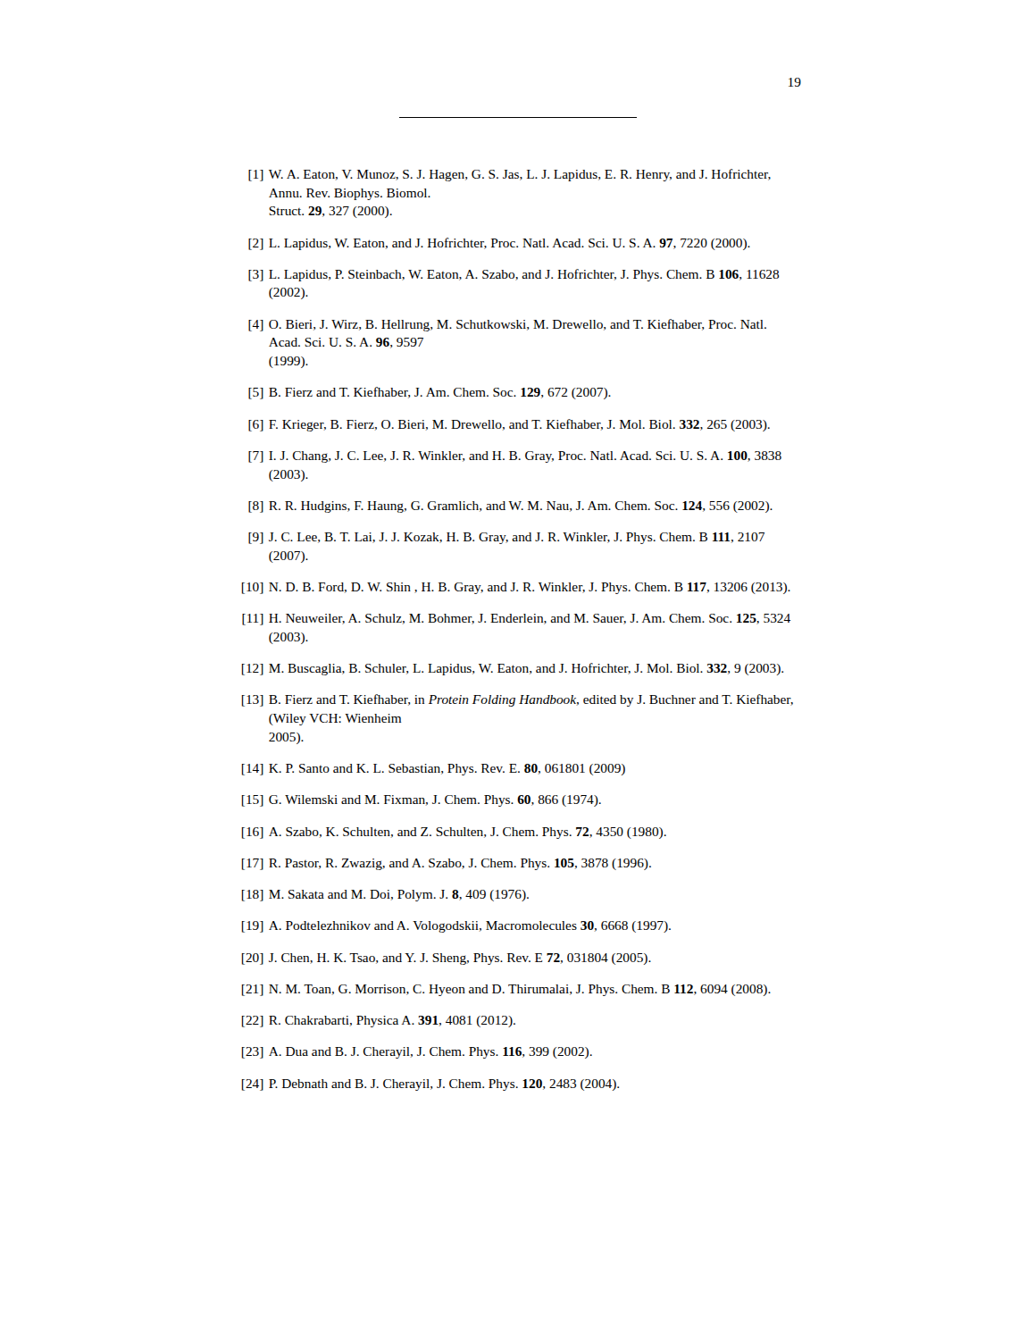19
[1] W. A. Eaton, V. Munoz, S. J. Hagen, G. S. Jas, L. J. Lapidus, E. R. Henry, and J. Hofrichter, Annu. Rev. Biophys. Biomol. Struct. 29, 327 (2000).
[2] L. Lapidus, W. Eaton, and J. Hofrichter, Proc. Natl. Acad. Sci. U. S. A. 97, 7220 (2000).
[3] L. Lapidus, P. Steinbach, W. Eaton, A. Szabo, and J. Hofrichter, J. Phys. Chem. B 106, 11628 (2002).
[4] O. Bieri, J. Wirz, B. Hellrung, M. Schutkowski, M. Drewello, and T. Kiefhaber, Proc. Natl. Acad. Sci. U. S. A. 96, 9597 (1999).
[5] B. Fierz and T. Kiefhaber, J. Am. Chem. Soc. 129, 672 (2007).
[6] F. Krieger, B. Fierz, O. Bieri, M. Drewello, and T. Kiefhaber, J. Mol. Biol. 332, 265 (2003).
[7] I. J. Chang, J. C. Lee, J. R. Winkler, and H. B. Gray, Proc. Natl. Acad. Sci. U. S. A. 100, 3838 (2003).
[8] R. R. Hudgins, F. Haung, G. Gramlich, and W. M. Nau, J. Am. Chem. Soc. 124, 556 (2002).
[9] J. C. Lee, B. T. Lai, J. J. Kozak, H. B. Gray, and J. R. Winkler, J. Phys. Chem. B 111, 2107 (2007).
[10] N. D. B. Ford, D. W. Shin , H. B. Gray, and J. R. Winkler, J. Phys. Chem. B 117, 13206 (2013).
[11] H. Neuweiler, A. Schulz, M. Bohmer, J. Enderlein, and M. Sauer, J. Am. Chem. Soc. 125, 5324 (2003).
[12] M. Buscaglia, B. Schuler, L. Lapidus, W. Eaton, and J. Hofrichter, J. Mol. Biol. 332, 9 (2003).
[13] B. Fierz and T. Kiefhaber, in Protein Folding Handbook, edited by J. Buchner and T. Kiefhaber, (Wiley VCH: Wienheim 2005).
[14] K. P. Santo and K. L. Sebastian, Phys. Rev. E. 80, 061801 (2009)
[15] G. Wilemski and M. Fixman, J. Chem. Phys. 60, 866 (1974).
[16] A. Szabo, K. Schulten, and Z. Schulten, J. Chem. Phys. 72, 4350 (1980).
[17] R. Pastor, R. Zwazig, and A. Szabo, J. Chem. Phys. 105, 3878 (1996).
[18] M. Sakata and M. Doi, Polym. J. 8, 409 (1976).
[19] A. Podtelezhnikov and A. Vologodskii, Macromolecules 30, 6668 (1997).
[20] J. Chen, H. K. Tsao, and Y. J. Sheng, Phys. Rev. E 72, 031804 (2005).
[21] N. M. Toan, G. Morrison, C. Hyeon and D. Thirumalai, J. Phys. Chem. B 112, 6094 (2008).
[22] R. Chakrabarti, Physica A. 391, 4081 (2012).
[23] A. Dua and B. J. Cherayil, J. Chem. Phys. 116, 399 (2002).
[24] P. Debnath and B. J. Cherayil, J. Chem. Phys. 120, 2483 (2004).